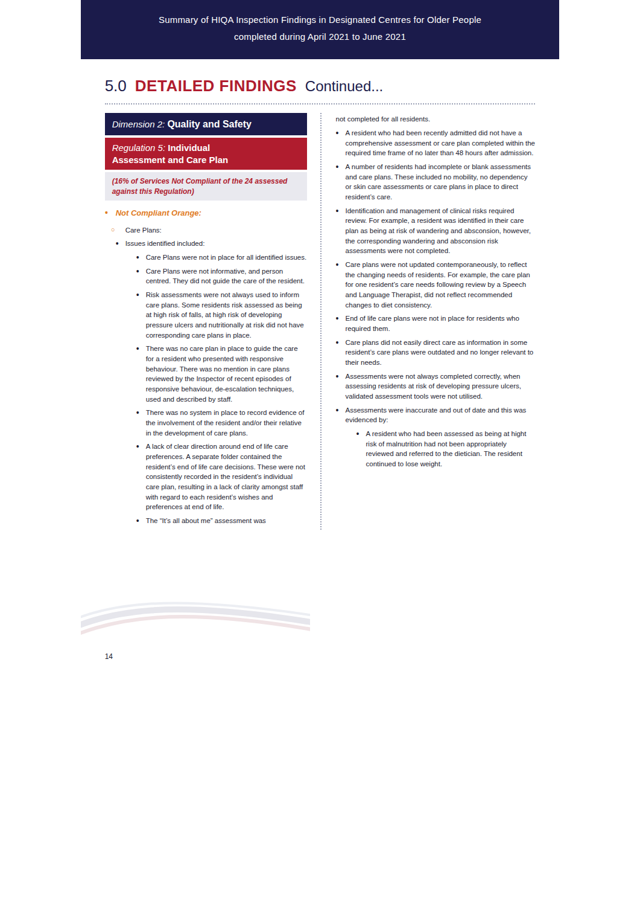Summary of HIQA Inspection Findings in Designated Centres for Older People
completed during April 2021 to June 2021
5.0 DETAILED FINDINGS Continued...
Dimension 2: Quality and Safety
Regulation 5: Individual
Assessment and Care Plan
(16% of Services Not Compliant of the 24 assessed against this Regulation)
Not Compliant Orange:
Care Plans:
Issues identified included:
Care Plans were not in place for all identified issues.
Care Plans were not informative, and person centred. They did not guide the care of the resident.
Risk assessments were not always used to inform care plans. Some residents risk assessed as being at high risk of falls, at high risk of developing pressure ulcers and nutritionally at risk did not have corresponding care plans in place.
There was no care plan in place to guide the care for a resident who presented with responsive behaviour. There was no mention in care plans reviewed by the Inspector of recent episodes of responsive behaviour, de-escalation techniques, used and described by staff.
There was no system in place to record evidence of the involvement of the resident and/or their relative in the development of care plans.
A lack of clear direction around end of life care preferences. A separate folder contained the resident’s end of life care decisions. These were not consistently recorded in the resident’s individual care plan, resulting in a lack of clarity amongst staff with regard to each resident’s wishes and preferences at end of life.
The “It’s all about me” assessment was
not completed for all residents.
A resident who had been recently admitted did not have a comprehensive assessment or care plan completed within the required time frame of no later than 48 hours after admission.
A number of residents had incomplete or blank assessments and care plans. These included no mobility, no dependency or skin care assessments or care plans in place to direct resident’s care.
Identification and management of clinical risks required review. For example, a resident was identified in their care plan as being at risk of wandering and absconsion, however, the corresponding wandering and absconsion risk assessments were not completed.
Care plans were not updated contemporaneously, to reflect the changing needs of residents. For example, the care plan for one resident’s care needs following review by a Speech and Language Therapist, did not reflect recommended changes to diet consistency.
End of life care plans were not in place for residents who required them.
Care plans did not easily direct care as information in some resident’s care plans were outdated and no longer relevant to their needs.
Assessments were not always completed correctly, when assessing residents at risk of developing pressure ulcers, validated assessment tools were not utilised.
Assessments were inaccurate and out of date and this was evidenced by:
A resident who had been assessed as being at hight risk of malnutrition had not been appropriately reviewed and referred to the dietician. The resident continued to lose weight.
14